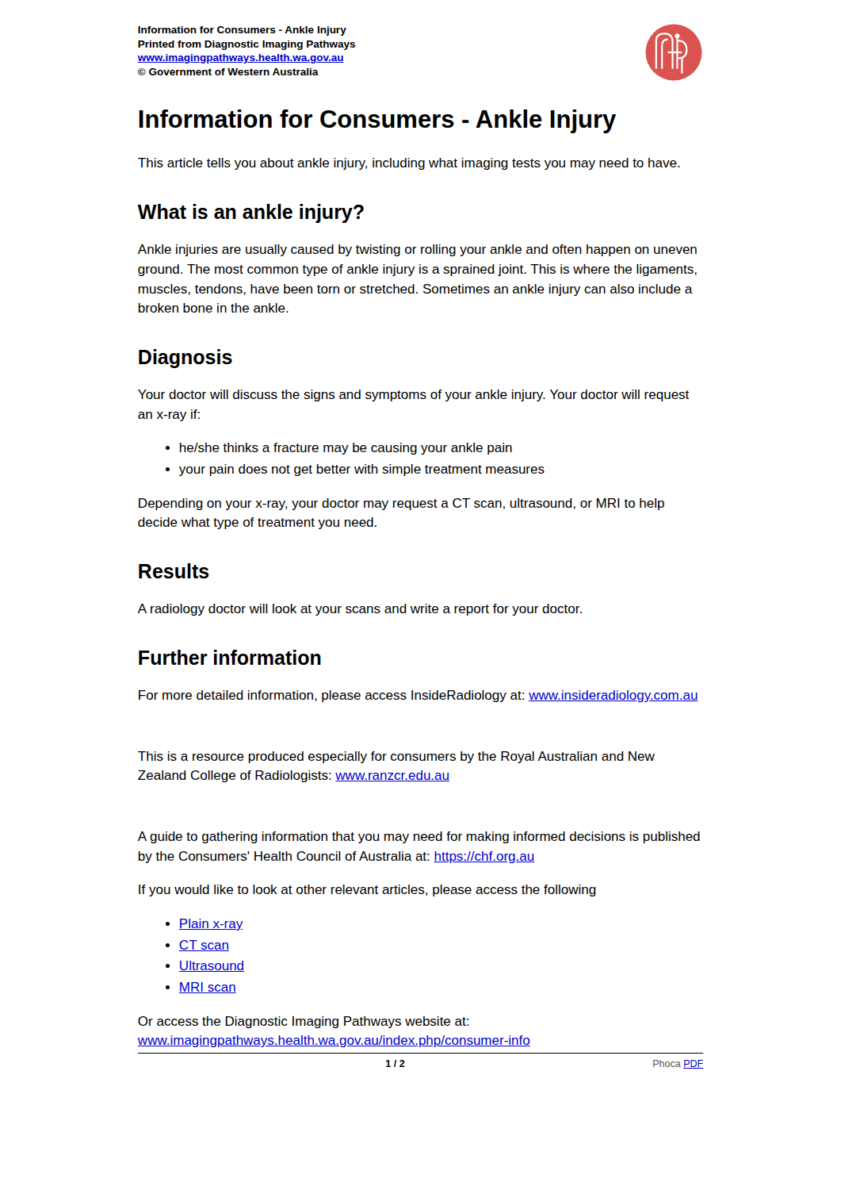Information for Consumers - Ankle Injury
Printed from Diagnostic Imaging Pathways
www.imagingpathways.health.wa.gov.au
© Government of Western Australia
Information for Consumers - Ankle Injury
This article tells you about ankle injury, including what imaging tests you may need to have.
What is an ankle injury?
Ankle injuries are usually caused by twisting or rolling your ankle and often happen on uneven ground. The most common type of ankle injury is a sprained joint. This is where the ligaments, muscles, tendons, have been torn or stretched. Sometimes an ankle injury can also include a broken bone in the ankle.
Diagnosis
Your doctor will discuss the signs and symptoms of your ankle injury. Your doctor will request an x-ray if:
he/she thinks a fracture may be causing your ankle pain
your pain does not get better with simple treatment measures
Depending on your x-ray, your doctor may request a CT scan, ultrasound, or MRI to help decide what type of treatment you need.
Results
A radiology doctor will look at your scans and write a report for your doctor.
Further information
For more detailed information, please access InsideRadiology at: www.insideradiology.com.au
This is a resource produced especially for consumers by the Royal Australian and New Zealand College of Radiologists: www.ranzcr.edu.au
A guide to gathering information that you may need for making informed decisions is published by the Consumers' Health Council of Australia at: https://chf.org.au
If you would like to look at other relevant articles, please access the following
Plain x-ray
CT scan
Ultrasound
MRI scan
Or access the Diagnostic Imaging Pathways website at:
www.imagingpathways.health.wa.gov.au/index.php/consumer-info
1 / 2 Phoca PDF